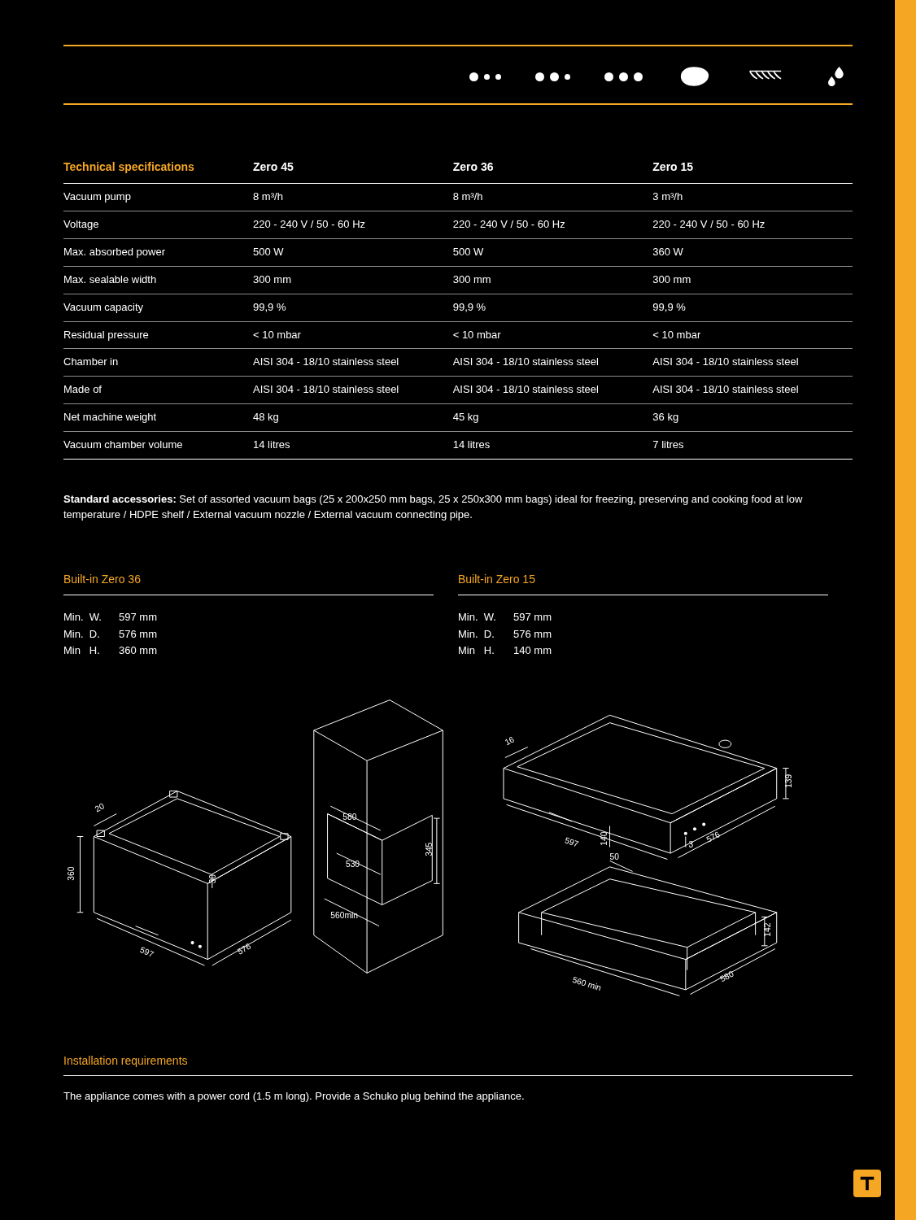| Technical specifications | Zero 45 | Zero 36 | Zero 15 |
| --- | --- | --- | --- |
| Vacuum pump | 8 m³/h | 8 m³/h | 3 m³/h |
| Voltage | 220 - 240 V / 50 - 60 Hz | 220 - 240 V / 50 - 60 Hz | 220 - 240 V / 50 - 60 Hz |
| Max. absorbed power | 500 W | 500 W | 360 W |
| Max. sealable width | 300 mm | 300 mm | 300 mm |
| Vacuum capacity | 99,9 % | 99,9 % | 99,9 % |
| Residual pressure | < 10 mbar | < 10 mbar | < 10 mbar |
| Chamber in | AISI 304 - 18/10 stainless steel | AISI 304 - 18/10 stainless steel | AISI 304 - 18/10 stainless steel |
| Made of | AISI 304 - 18/10 stainless steel | AISI 304 - 18/10 stainless steel | AISI 304 - 18/10 stainless steel |
| Net machine weight | 48 kg | 45 kg | 36 kg |
| Vacuum chamber volume | 14 litres | 14 litres | 7 litres |
Standard accessories: Set of assorted vacuum bags (25 x 200x250 mm bags, 25 x 250x300 mm bags) ideal for freezing, preserving and cooking food at low temperature / HDPE shelf / External vacuum nozzle / External vacuum connecting pipe.
Built-in Zero 36
Min. W. 597 mm
Min. D. 576 mm
Min H. 360 mm
Built-in Zero 15
Min. W. 597 mm
Min. D. 576 mm
Min H. 140 mm
20 30 360 597 576 580 530 345 560min
16 139 597 140 3 576 50 142 560 min 580
Installation requirements
The appliance comes with a power cord (1.5 m long). Provide a Schuko plug behind the appliance.